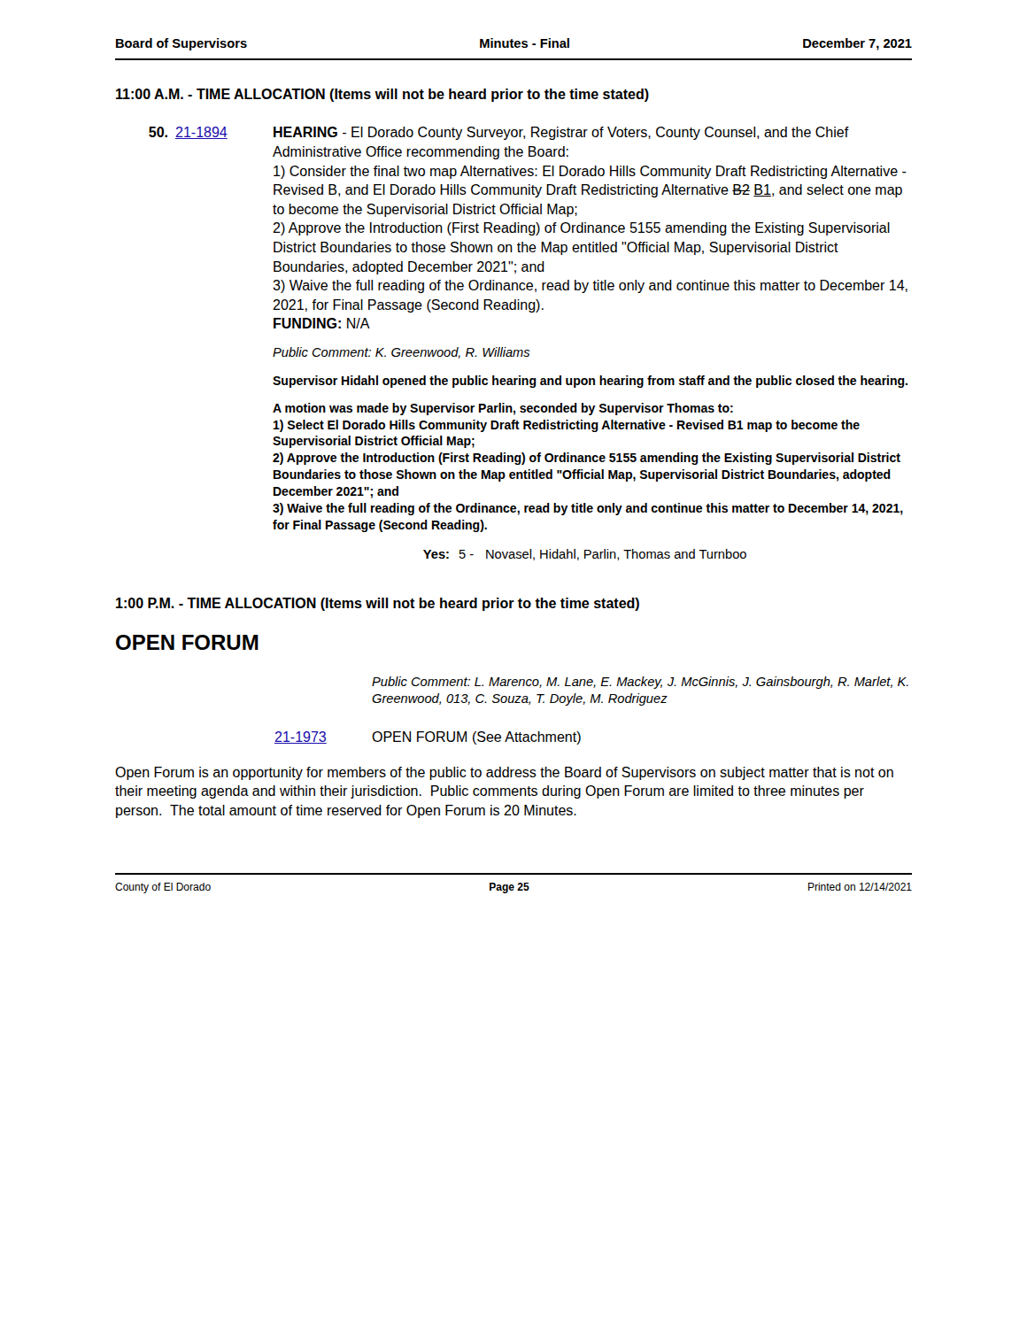Board of Supervisors
Minutes - Final
December 7, 2021
11:00 A.M. - TIME ALLOCATION (Items will not be heard prior to the time stated)
50.
21-1894
HEARING - El Dorado County Surveyor, Registrar of Voters, County Counsel, and the Chief Administrative Office recommending the Board:
1) Consider the final two map Alternatives: El Dorado Hills Community Draft Redistricting Alternative - Revised B, and El Dorado Hills Community Draft Redistricting Alternative B2 B1, and select one map to become the Supervisorial District Official Map;
2) Approve the Introduction (First Reading) of Ordinance 5155 amending the Existing Supervisorial District Boundaries to those Shown on the Map entitled "Official Map, Supervisorial District Boundaries, adopted December 2021"; and
3) Waive the full reading of the Ordinance, read by title only and continue this matter to December 14, 2021, for Final Passage (Second Reading).
FUNDING: N/A
Public Comment: K. Greenwood, R. Williams
Supervisor Hidahl opened the public hearing and upon hearing from staff and the public closed the hearing.
A motion was made by Supervisor Parlin, seconded by Supervisor Thomas to:
1) Select El Dorado Hills Community Draft Redistricting Alternative - Revised B1 map to become the Supervisorial District Official Map;
2) Approve the Introduction (First Reading) of Ordinance 5155 amending the Existing Supervisorial District Boundaries to those Shown on the Map entitled "Official Map, Supervisorial District Boundaries, adopted December 2021"; and
3) Waive the full reading of the Ordinance, read by title only and continue this matter to December 14, 2021, for Final Passage (Second Reading).
Yes:
5 -
Novasel, Hidahl, Parlin, Thomas and Turnboo
1:00 P.M. - TIME ALLOCATION (Items will not be heard prior to the time stated)
OPEN FORUM
Public Comment: L. Marenco, M. Lane, E. Mackey, J. McGinnis, J. Gainsbourgh, R. Marlet, K. Greenwood, 013, C. Souza, T. Doyle, M. Rodriguez
21-1973
OPEN FORUM (See Attachment)
Open Forum is an opportunity for members of the public to address the Board of Supervisors on subject matter that is not on their meeting agenda and within their jurisdiction. Public comments during Open Forum are limited to three minutes per person. The total amount of time reserved for Open Forum is 20 Minutes.
County of El Dorado
Page 25
Printed on 12/14/2021